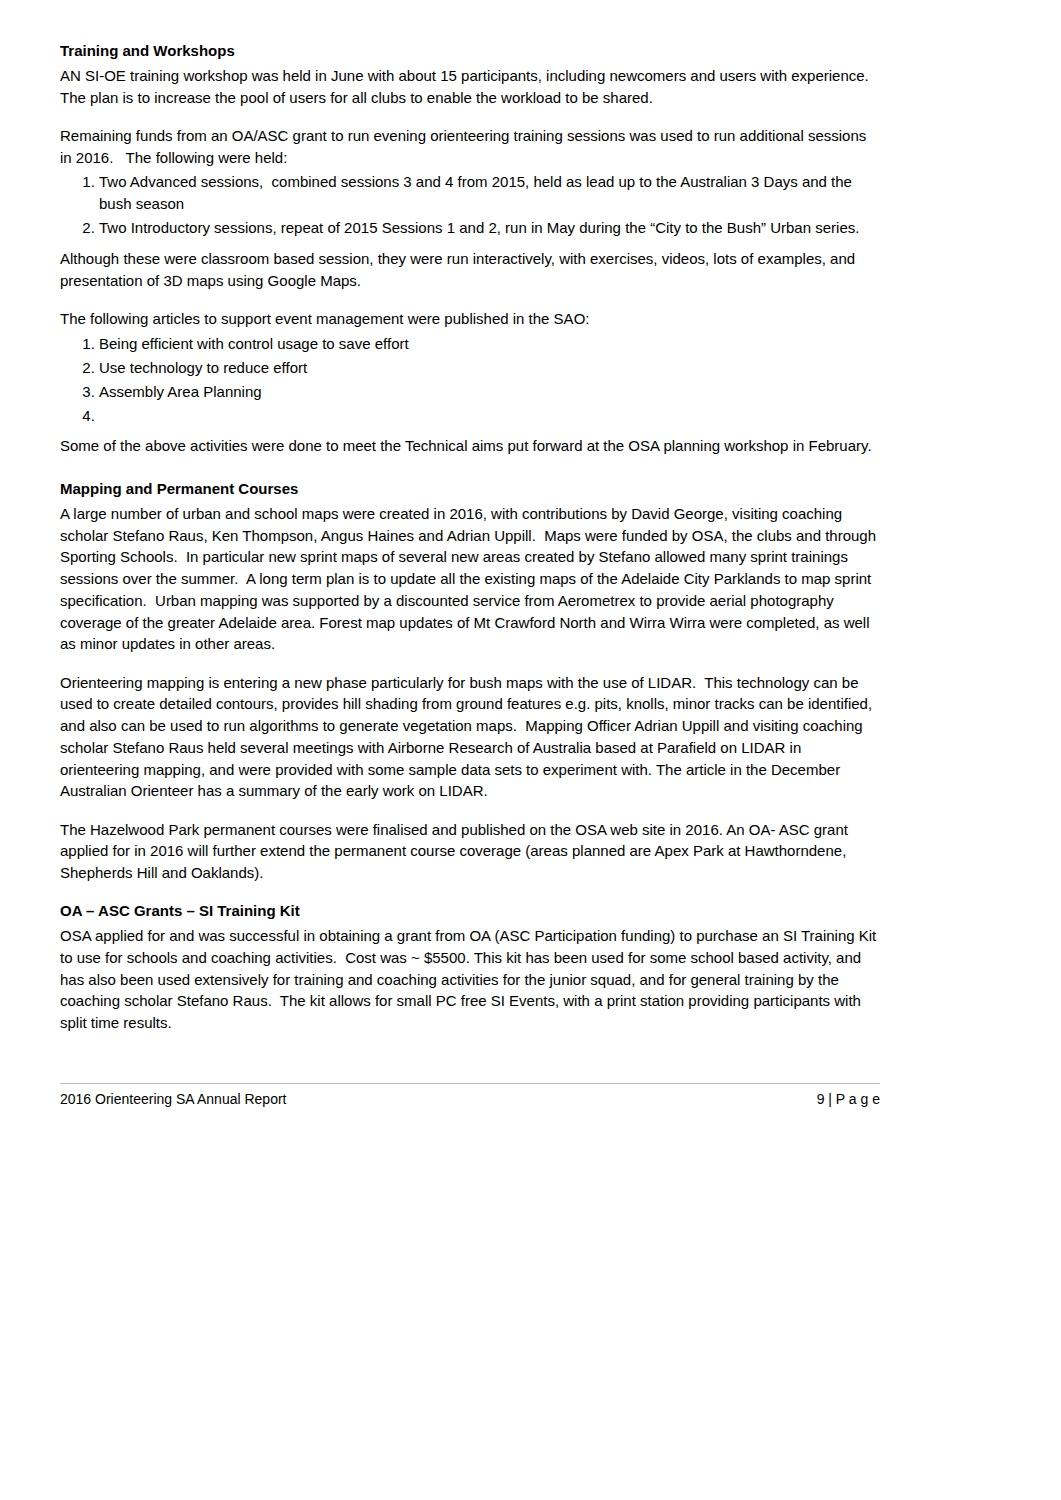Training and Workshops
AN SI-OE training workshop was held in June with about 15 participants, including newcomers and users with experience. The plan is to increase the pool of users for all clubs to enable the workload to be shared.
Remaining funds from an OA/ASC grant to run evening orienteering training sessions was used to run additional sessions in 2016. The following were held:
Two Advanced sessions, combined sessions 3 and 4 from 2015, held as lead up to the Australian 3 Days and the bush season
Two Introductory sessions, repeat of 2015 Sessions 1 and 2, run in May during the “City to the Bush” Urban series.
Although these were classroom based session, they were run interactively, with exercises, videos, lots of examples, and presentation of 3D maps using Google Maps.
The following articles to support event management were published in the SAO:
Being efficient with control usage to save effort
Use technology to reduce effort
Assembly Area Planning
Some of the above activities were done to meet the Technical aims put forward at the OSA planning workshop in February.
Mapping and Permanent Courses
A large number of urban and school maps were created in 2016, with contributions by David George, visiting coaching scholar Stefano Raus, Ken Thompson, Angus Haines and Adrian Uppill. Maps were funded by OSA, the clubs and through Sporting Schools. In particular new sprint maps of several new areas created by Stefano allowed many sprint trainings sessions over the summer. A long term plan is to update all the existing maps of the Adelaide City Parklands to map sprint specification. Urban mapping was supported by a discounted service from Aerometrex to provide aerial photography coverage of the greater Adelaide area. Forest map updates of Mt Crawford North and Wirra Wirra were completed, as well as minor updates in other areas.
Orienteering mapping is entering a new phase particularly for bush maps with the use of LIDAR. This technology can be used to create detailed contours, provides hill shading from ground features e.g. pits, knolls, minor tracks can be identified, and also can be used to run algorithms to generate vegetation maps. Mapping Officer Adrian Uppill and visiting coaching scholar Stefano Raus held several meetings with Airborne Research of Australia based at Parafield on LIDAR in orienteering mapping, and were provided with some sample data sets to experiment with. The article in the December Australian Orienteer has a summary of the early work on LIDAR.
The Hazelwood Park permanent courses were finalised and published on the OSA web site in 2016. An OA- ASC grant applied for in 2016 will further extend the permanent course coverage (areas planned are Apex Park at Hawthorndene, Shepherds Hill and Oaklands).
OA – ASC Grants – SI Training Kit
OSA applied for and was successful in obtaining a grant from OA (ASC Participation funding) to purchase an SI Training Kit to use for schools and coaching activities. Cost was ~ $5500. This kit has been used for some school based activity, and has also been used extensively for training and coaching activities for the junior squad, and for general training by the coaching scholar Stefano Raus. The kit allows for small PC free SI Events, with a print station providing participants with split time results.
2016 Orienteering SA Annual Report 9 | P a g e